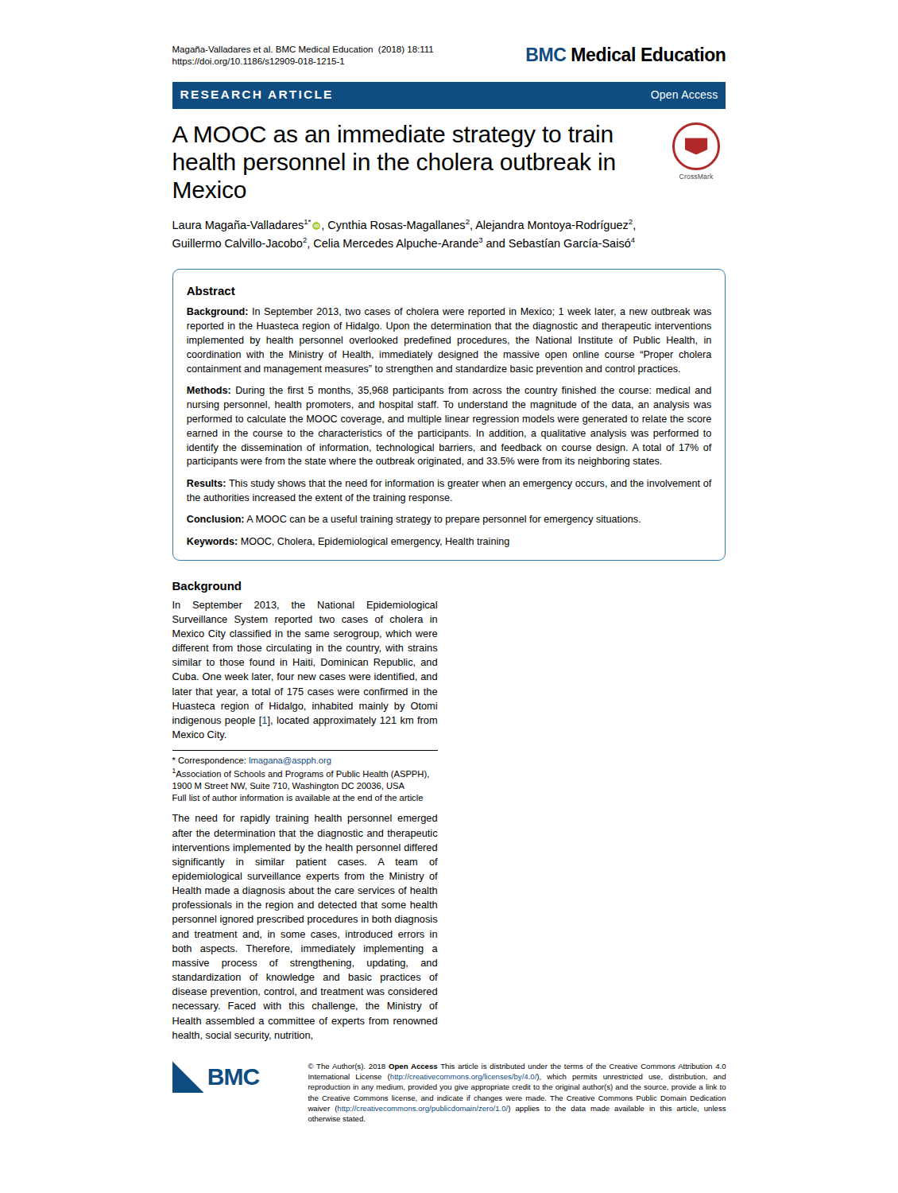Magaña-Valladares et al. BMC Medical Education (2018) 18:111
https://doi.org/10.1186/s12909-018-1215-1
BMC Medical Education
Research Article
Open Access
CrossMark
A MOOC as an immediate strategy to train health personnel in the cholera outbreak in Mexico
Laura Magaña-Valladares1* , Cynthia Rosas-Magallanes2, Alejandra Montoya-Rodríguez2, Guillermo Calvillo-Jacobo2, Celia Mercedes Alpuche-Arande3 and Sebastían García-Saisó4
Abstract
Background: In September 2013, two cases of cholera were reported in Mexico; 1 week later, a new outbreak was reported in the Huasteca region of Hidalgo. Upon the determination that the diagnostic and therapeutic interventions implemented by health personnel overlooked predefined procedures, the National Institute of Public Health, in coordination with the Ministry of Health, immediately designed the massive open online course “Proper cholera containment and management measures” to strengthen and standardize basic prevention and control practices.
Methods: During the first 5 months, 35,968 participants from across the country finished the course: medical and nursing personnel, health promoters, and hospital staff. To understand the magnitude of the data, an analysis was performed to calculate the MOOC coverage, and multiple linear regression models were generated to relate the score earned in the course to the characteristics of the participants. In addition, a qualitative analysis was performed to identify the dissemination of information, technological barriers, and feedback on course design. A total of 17% of participants were from the state where the outbreak originated, and 33.5% were from its neighboring states.
Results: This study shows that the need for information is greater when an emergency occurs, and the involvement of the authorities increased the extent of the training response.
Conclusion: A MOOC can be a useful training strategy to prepare personnel for emergency situations.
Keywords: MOOC, Cholera, Epidemiological emergency, Health training
Background
In September 2013, the National Epidemiological Surveillance System reported two cases of cholera in Mexico City classified in the same serogroup, which were different from those circulating in the country, with strains similar to those found in Haiti, Dominican Republic, and Cuba. One week later, four new cases were identified, and later that year, a total of 175 cases were confirmed in the Huasteca region of Hidalgo, inhabited mainly by Otomi indigenous people [1], located approximately 121 km from Mexico City.
* Correspondence: lmagana@aspph.org
1Association of Schools and Programs of Public Health (ASPPH), 1900 M Street NW, Suite 710, Washington DC 20036, USA
Full list of author information is available at the end of the article
The need for rapidly training health personnel emerged after the determination that the diagnostic and therapeutic interventions implemented by the health personnel differed significantly in similar patient cases. A team of epidemiological surveillance experts from the Ministry of Health made a diagnosis about the care services of health professionals in the region and detected that some health personnel ignored prescribed procedures in both diagnosis and treatment and, in some cases, introduced errors in both aspects. Therefore, immediately implementing a massive process of strengthening, updating, and standardization of knowledge and basic practices of disease prevention, control, and treatment was considered necessary. Faced with this challenge, the Ministry of Health assembled a committee of experts from renowned health, social security, nutrition,
BMC
© The Author(s). 2018 Open Access This article is distributed under the terms of the Creative Commons Attribution 4.0 International License (http://creativecommons.org/licenses/by/4.0/), which permits unrestricted use, distribution, and reproduction in any medium, provided you give appropriate credit to the original author(s) and the source, provide a link to the Creative Commons license, and indicate if changes were made. The Creative Commons Public Domain Dedication waiver (http://creativecommons.org/publicdomain/zero/1.0/) applies to the data made available in this article, unless otherwise stated.